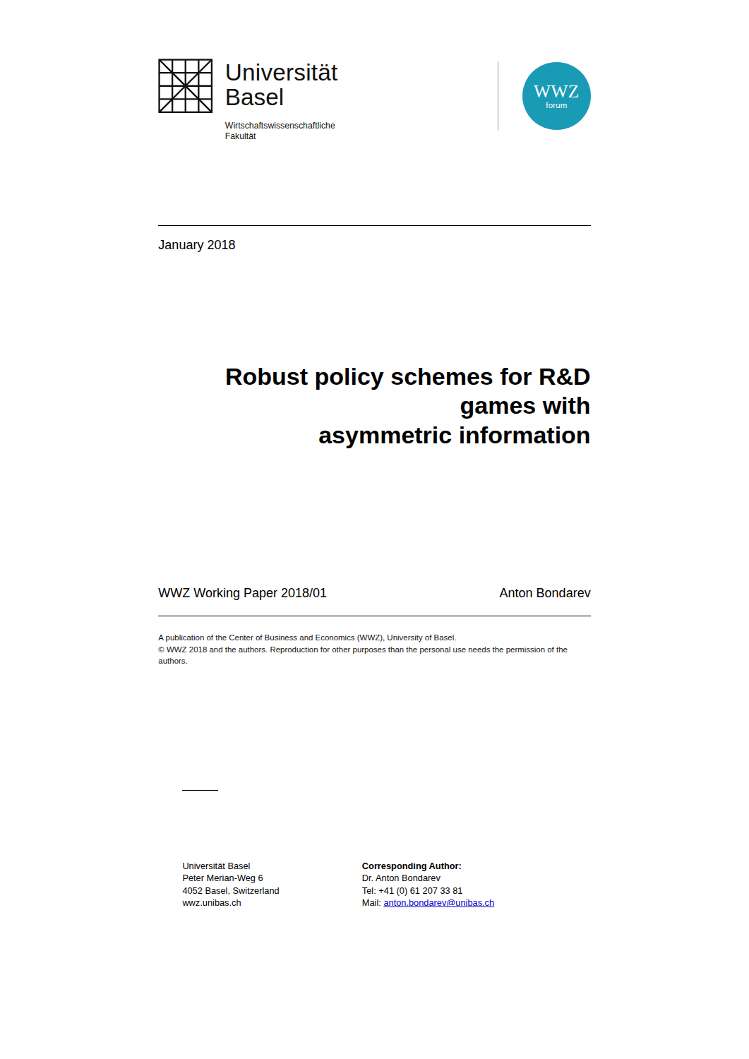Universität Basel
Wirtschaftswissenschaftliche
Fakultät
WWZ forum
January 2018
Robust policy schemes for R&D games with
asymmetric information
WWZ Working Paper 2018/01
Anton Bondarev
A publication of the Center of Business and Economics (WWZ), University of Basel.
© WWZ 2018 and the authors. Reproduction for other purposes than the personal use needs the permission of the authors.
Universität Basel
Peter Merian-Weg 6
4052 Basel, Switzerland
wwz.unibas.ch
Corresponding Author:
Dr. Anton Bondarev
Tel: +41 (0) 61 207 33 81
Mail: anton.bondarev@unibas.ch